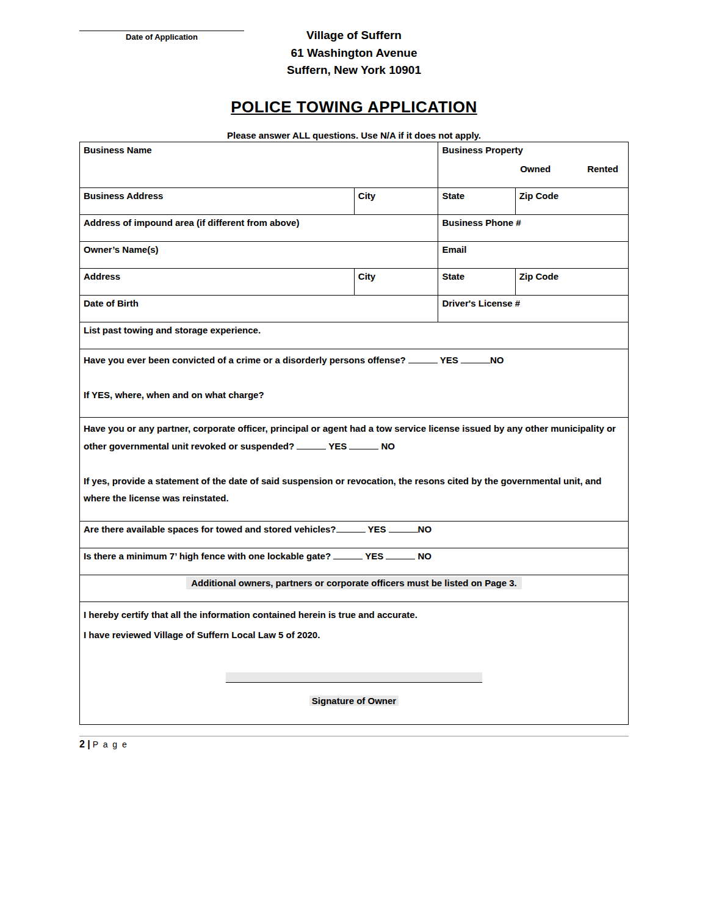Date of Application
Village of Suffern
61 Washington Avenue
Suffern, New York 10901
POLICE TOWING APPLICATION
Please answer ALL questions. Use N/A if it does not apply.
| Business Name | Business Property Owned Rented |
| Business Address | City | State | Zip Code |
| Address of impound area (if different from above) | Business Phone # |
| Owner’s Name(s) | Email |
| Address | City | State | Zip Code |
| Date of Birth | Driver's License # |
| List past towing and storage experience. |
| Have you ever been convicted of a crime or a disorderly persons offense? YES NO If YES, where, when and on what charge? |
| Have you or any partner, corporate officer, principal or agent had a tow service license issued by any other municipality or other governmental unit revoked or suspended? YES NO If yes, provide a statement of the date of said suspension or revocation, the resons cited by the governmental unit, and where the license was reinstated. |
| Are there available spaces for towed and stored vehicles? YES NO |
| Is there a minimum 7’ high fence with one lockable gate? YES NO |
| Additional owners, partners or corporate officers must be listed on Page 3. |
| I hereby certify that all the information contained herein is true and accurate. I have reviewed Village of Suffern Local Law 5 of 2020. Signature of Owner |
2 | P a g e